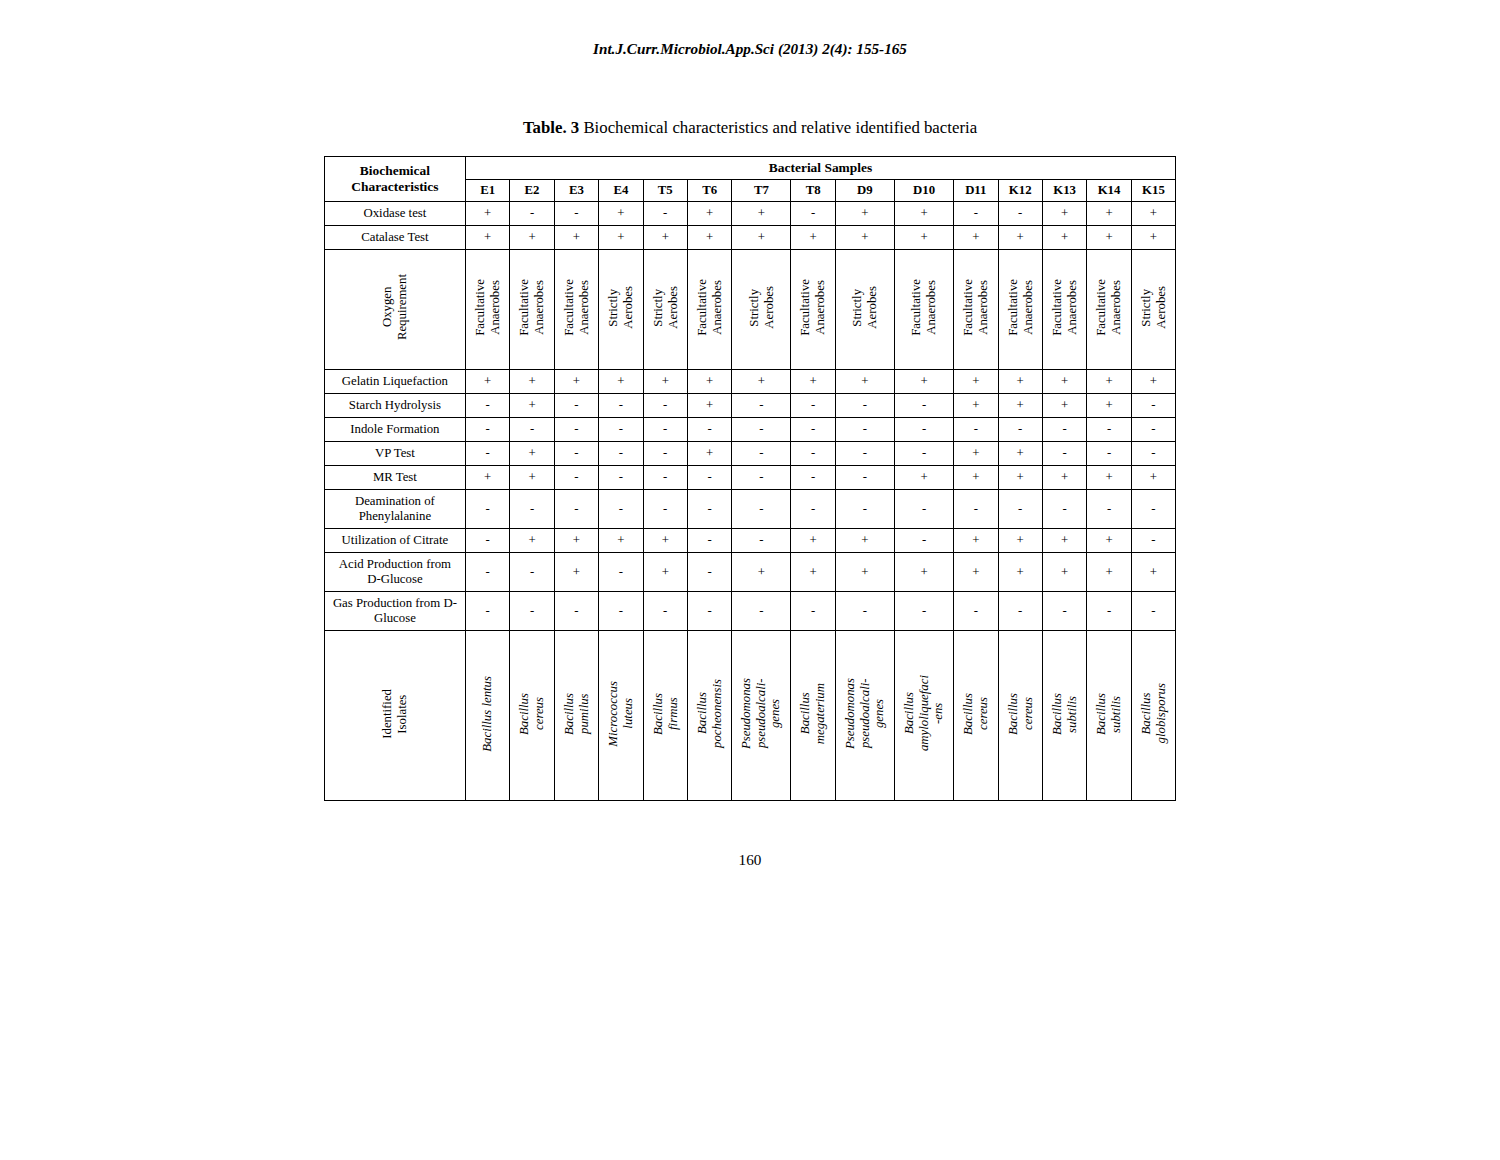Int.J.Curr.Microbiol.App.Sci (2013) 2(4): 155-165
Table. 3 Biochemical characteristics and relative identified bacteria
| Biochemical Characteristics | Bacterial Samples |
| --- | --- |
| E1 | E2 | E3 | E4 | T5 | T6 | T7 | T8 | D9 | D10 | D11 | K12 | K13 | K14 | K15 |
| Oxidase test | + | - | - | + | - | + | + | - | + | + | - | - | + | + | + |
| Catalase Test | + | + | + | + | + | + | + | + | + | + | + | + | + | + | + |
| Oxygen Requirement | Facultative Anaerobes | Facultative Anaerobes | Facultative Anaerobes | Strictly Aerobes | Strictly Aerobes | Facultative Anaerobes | Strictly Aerobes | Facultative Anaerobes | Strictly Aerobes | Facultative Anaerobes | Facultative Anaerobes | Facultative Anaerobes | Facultative Anaerobes | Facultative Anaerobes | Strictly Aerobes |
| Gelatin Liquefaction | + | + | + | + | + | + | + | + | + | + | + | + | + | + | + |
| Starch Hydrolysis | - | + | - | - | - | + | - | - | - | - | + | + | + | + | - |
| Indole Formation | - | - | - | - | - | - | - | - | - | - | - | - | - | - | - |
| VP Test | - | + | - | - | - | + | - | - | - | - | + | + | - | - | - |
| MR Test | + | + | - | - | - | - | - | - | - | + | + | + | + | + | + |
| Deamination of Phenylalanine | - | - | - | - | - | - | - | - | - | - | - | - | - | - | - |
| Utilization of Citrate | - | + | + | + | + | - | - | + | + | - | + | + | + | + | - |
| Acid Production from D-Glucose | - | - | + | - | + | - | + | + | + | + | + | + | + | + | + |
| Gas Production from D- Glucose | - | - | - | - | - | - | - | - | - | - | - | - | - | - | - |
| Identified Isolates | Bacillus lentus | Bacillus cereus | Bacillus pumilus | Micrococcus luteus | Bacillus firmus | Bacillus pocheonensis | Pseudomonas pseudoalcali- genes | Bacillus megaterium | Pseudomonas pseudoalcali- genes | Bacillus amyloliquefaci -ens | Bacillus cereus | Bacillus cereus | Bacillus subtilis | Bacillus subtilis | Bacillus globisporus |
160